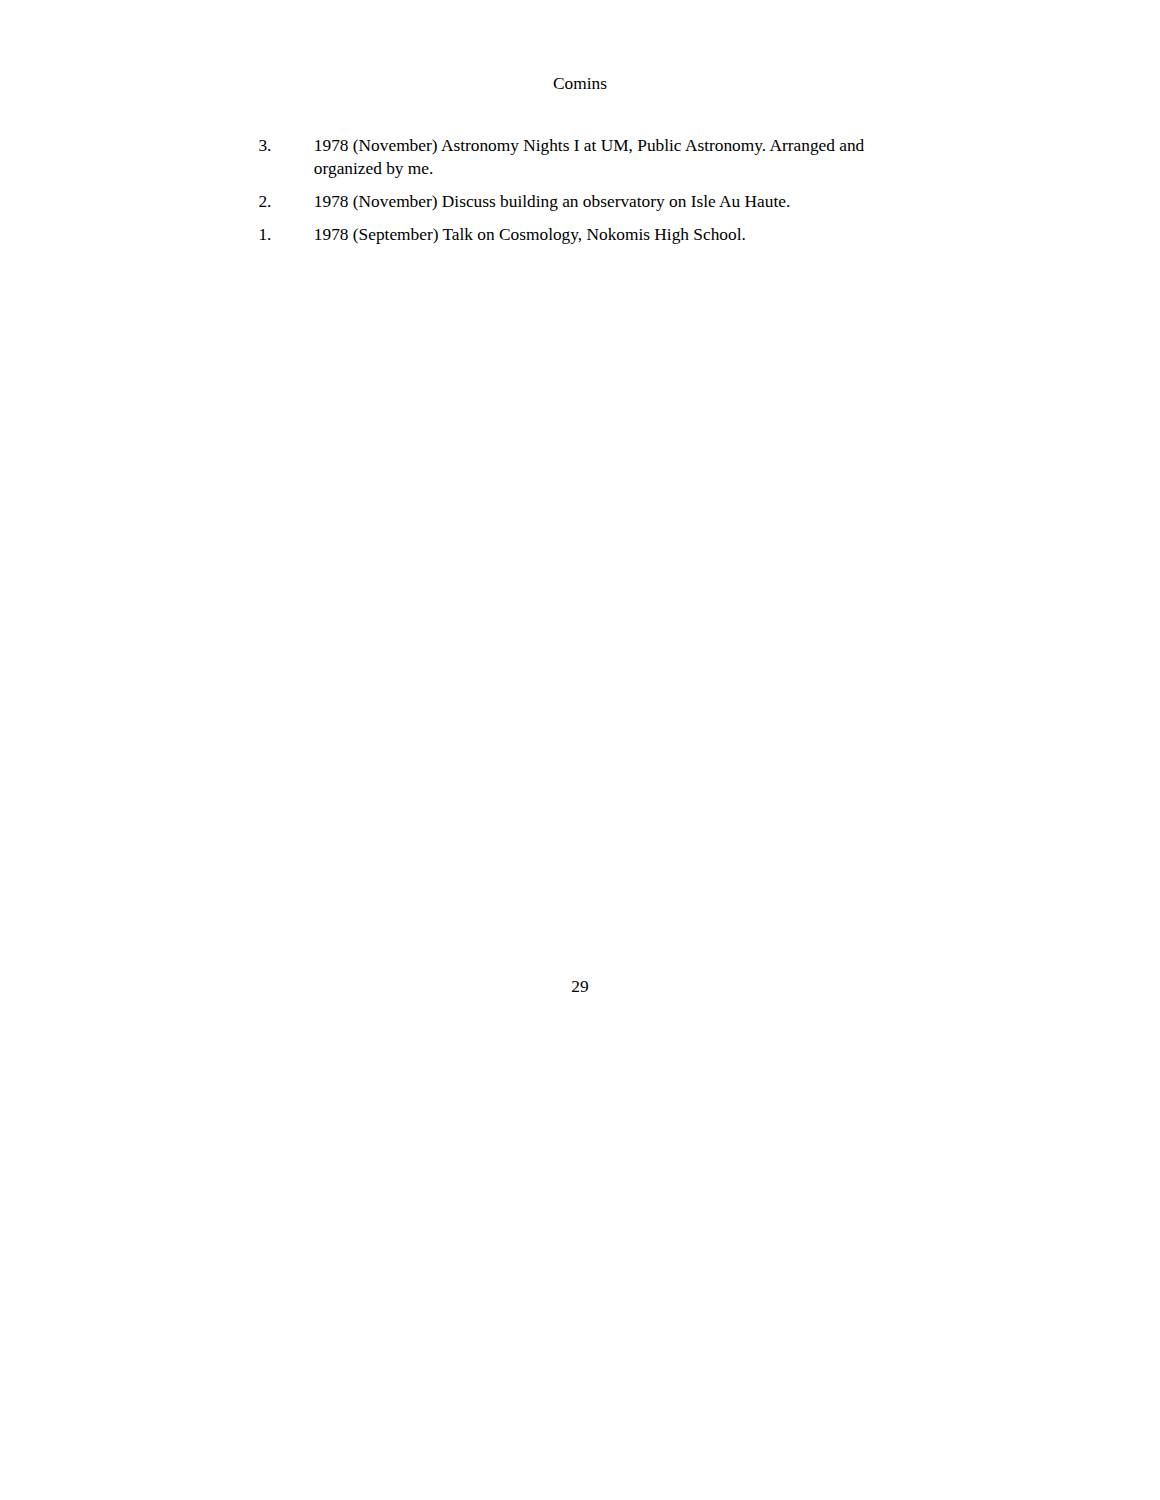Comins
3. 1978 (November) Astronomy Nights I at UM, Public Astronomy. Arranged and organized by me.
2. 1978 (November) Discuss building an observatory on Isle Au Haute.
1. 1978 (September) Talk on Cosmology, Nokomis High School.
29